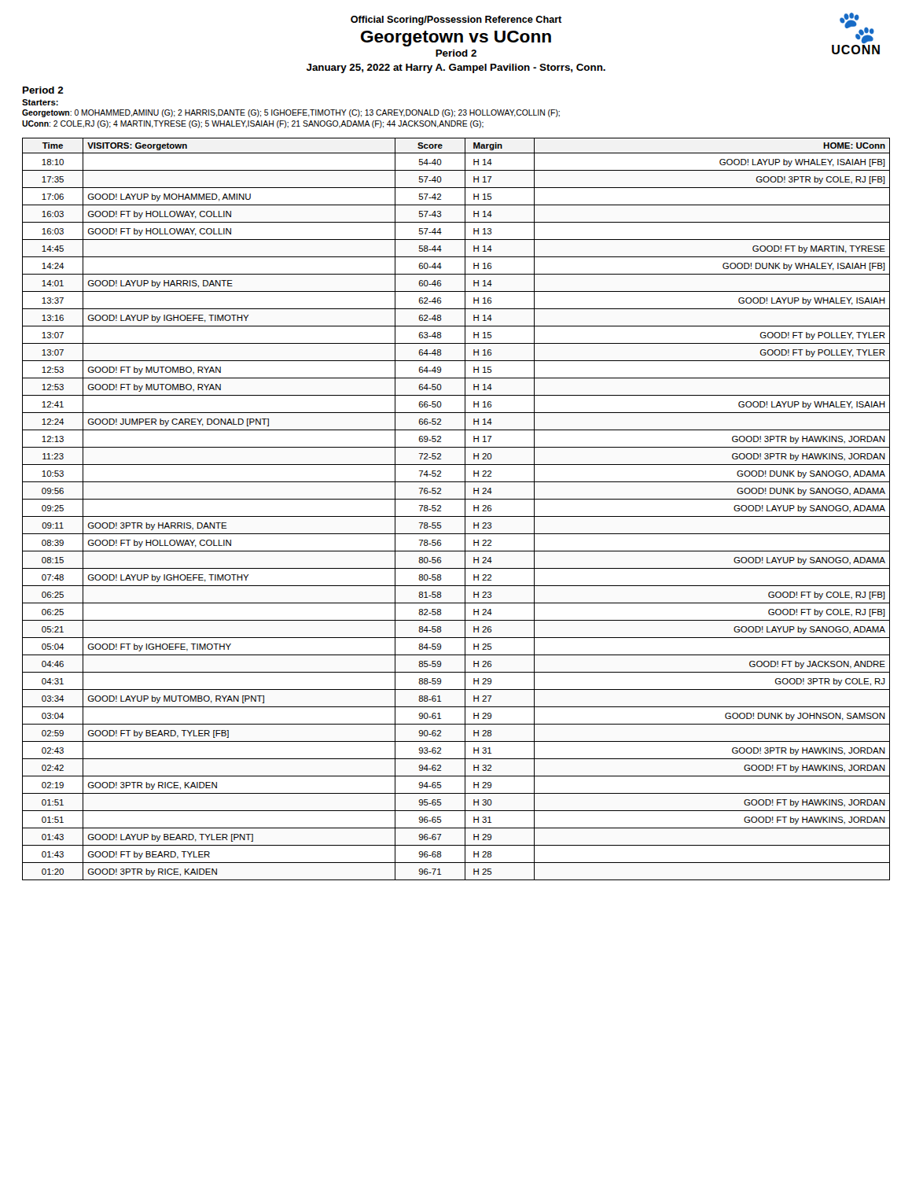🐾
UCONN
Official Scoring/Possession Reference Chart
Georgetown vs UConn
Period 2
January 25, 2022 at Harry A. Gampel Pavilion - Storrs, Conn.
Period 2
Starters:
Georgetown: 0 MOHAMMED,AMINU (G); 2 HARRIS,DANTE (G); 5 IGHOEFE,TIMOTHY (C); 13 CAREY,DONALD (G); 23 HOLLOWAY,COLLIN (F);
UConn: 2 COLE,RJ (G); 4 MARTIN,TYRESE (G); 5 WHALEY,ISAIAH (F); 21 SANOGO,ADAMA (F); 44 JACKSON,ANDRE (G);
| Time | VISITORS: Georgetown | Score | Margin | HOME: UConn |
| --- | --- | --- | --- | --- |
| 18:10 | | 54-40 | H 14 | GOOD! LAYUP by WHALEY, ISAIAH [FB] |
| 17:35 | | 57-40 | H 17 | GOOD! 3PTR by COLE, RJ [FB] |
| 17:06 | GOOD! LAYUP by MOHAMMED, AMINU | 57-42 | H 15 | |
| 16:03 | GOOD! FT by HOLLOWAY, COLLIN | 57-43 | H 14 | |
| 16:03 | GOOD! FT by HOLLOWAY, COLLIN | 57-44 | H 13 | |
| 14:45 | | 58-44 | H 14 | GOOD! FT by MARTIN, TYRESE |
| 14:24 | | 60-44 | H 16 | GOOD! DUNK by WHALEY, ISAIAH [FB] |
| 14:01 | GOOD! LAYUP by HARRIS, DANTE | 60-46 | H 14 | |
| 13:37 | | 62-46 | H 16 | GOOD! LAYUP by WHALEY, ISAIAH |
| 13:16 | GOOD! LAYUP by IGHOEFE, TIMOTHY | 62-48 | H 14 | |
| 13:07 | | 63-48 | H 15 | GOOD! FT by POLLEY, TYLER |
| 13:07 | | 64-48 | H 16 | GOOD! FT by POLLEY, TYLER |
| 12:53 | GOOD! FT by MUTOMBO, RYAN | 64-49 | H 15 | |
| 12:53 | GOOD! FT by MUTOMBO, RYAN | 64-50 | H 14 | |
| 12:41 | | 66-50 | H 16 | GOOD! LAYUP by WHALEY, ISAIAH |
| 12:24 | GOOD! JUMPER by CAREY, DONALD [PNT] | 66-52 | H 14 | |
| 12:13 | | 69-52 | H 17 | GOOD! 3PTR by HAWKINS, JORDAN |
| 11:23 | | 72-52 | H 20 | GOOD! 3PTR by HAWKINS, JORDAN |
| 10:53 | | 74-52 | H 22 | GOOD! DUNK by SANOGO, ADAMA |
| 09:56 | | 76-52 | H 24 | GOOD! DUNK by SANOGO, ADAMA |
| 09:25 | | 78-52 | H 26 | GOOD! LAYUP by SANOGO, ADAMA |
| 09:11 | GOOD! 3PTR by HARRIS, DANTE | 78-55 | H 23 | |
| 08:39 | GOOD! FT by HOLLOWAY, COLLIN | 78-56 | H 22 | |
| 08:15 | | 80-56 | H 24 | GOOD! LAYUP by SANOGO, ADAMA |
| 07:48 | GOOD! LAYUP by IGHOEFE, TIMOTHY | 80-58 | H 22 | |
| 06:25 | | 81-58 | H 23 | GOOD! FT by COLE, RJ [FB] |
| 06:25 | | 82-58 | H 24 | GOOD! FT by COLE, RJ [FB] |
| 05:21 | | 84-58 | H 26 | GOOD! LAYUP by SANOGO, ADAMA |
| 05:04 | GOOD! FT by IGHOEFE, TIMOTHY | 84-59 | H 25 | |
| 04:46 | | 85-59 | H 26 | GOOD! FT by JACKSON, ANDRE |
| 04:31 | | 88-59 | H 29 | GOOD! 3PTR by COLE, RJ |
| 03:34 | GOOD! LAYUP by MUTOMBO, RYAN [PNT] | 88-61 | H 27 | |
| 03:04 | | 90-61 | H 29 | GOOD! DUNK by JOHNSON, SAMSON |
| 02:59 | GOOD! FT by BEARD, TYLER [FB] | 90-62 | H 28 | |
| 02:43 | | 93-62 | H 31 | GOOD! 3PTR by HAWKINS, JORDAN |
| 02:42 | | 94-62 | H 32 | GOOD! FT by HAWKINS, JORDAN |
| 02:19 | GOOD! 3PTR by RICE, KAIDEN | 94-65 | H 29 | |
| 01:51 | | 95-65 | H 30 | GOOD! FT by HAWKINS, JORDAN |
| 01:51 | | 96-65 | H 31 | GOOD! FT by HAWKINS, JORDAN |
| 01:43 | GOOD! LAYUP by BEARD, TYLER [PNT] | 96-67 | H 29 | |
| 01:43 | GOOD! FT by BEARD, TYLER | 96-68 | H 28 | |
| 01:20 | GOOD! 3PTR by RICE, KAIDEN | 96-71 | H 25 | |